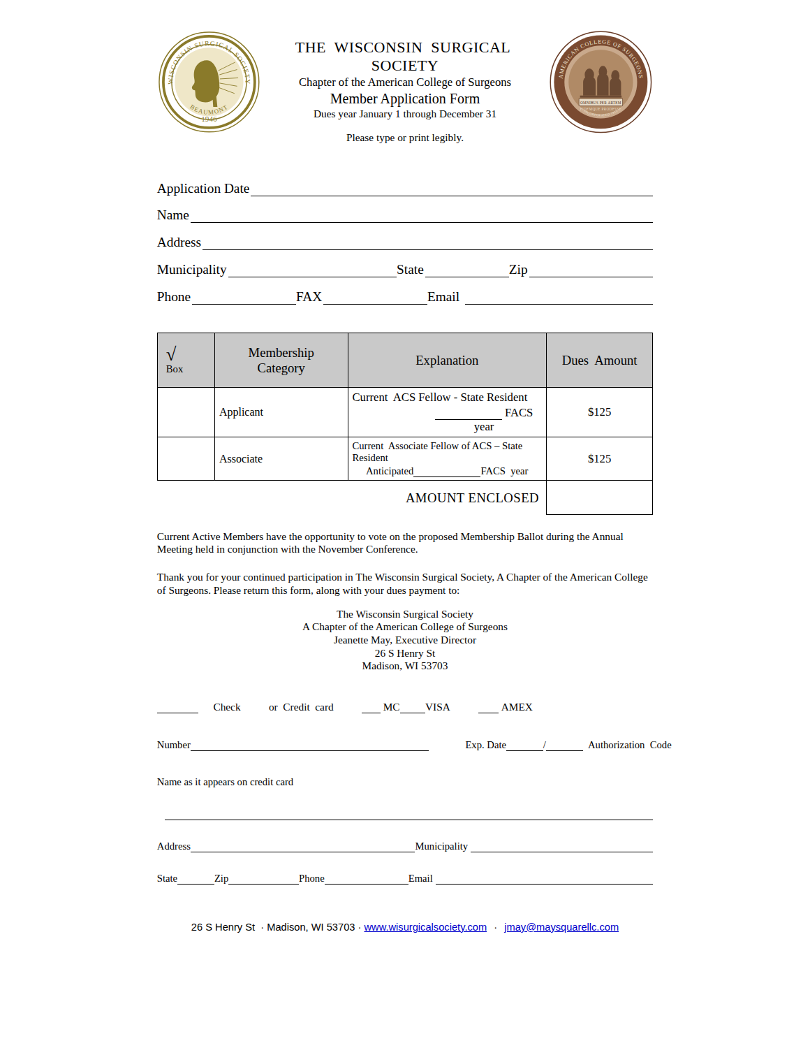WISCONSIN SURGICAL SOCIETY BEAUMONT 1946
THE WISCONSIN SURGICAL SOCIETY
Chapter of the American College of Surgeons
Member Application Form
Dues year January 1 through December 31
Please type or print legibly.
OMNIBUS PER ARTEM FIDEMQUE PRODESSE AMERICAN COLLEGE OF SURGEONS INCORPORATED 1913
Application Date
Name
Address
Municipality State Zip
Phone FAX Email
| √ Box | Membership Category | Explanation | Dues Amount |
| --- | --- | --- | --- |
| | Applicant | Current ACS Fellow - State Resident FACS year | $125 |
| | Associate | Current Associate Fellow of ACS – State Resident Anticipated FACS year | $125 |
| AMOUNT ENCLOSED | |
Current Active Members have the opportunity to vote on the proposed Membership Ballot during the Annual Meeting held in conjunction with the November Conference.
Thank you for your continued participation in The Wisconsin Surgical Society, A Chapter of the American College of Surgeons. Please return this form, along with your dues payment to:
The Wisconsin Surgical Society
A Chapter of the American College of Surgeons
Jeanette May, Executive Director
26 S Henry St
Madison, WI 53703
Check or Credit card MC VISA AMEX
Number Exp. Date / Authorization Code
Name as it appears on credit card
Address Municipality
State Zip Phone Email
26 S Henry St · Madison, WI 53703 · www.wisurgicalsociety.com · jmay@maysquarellc.com